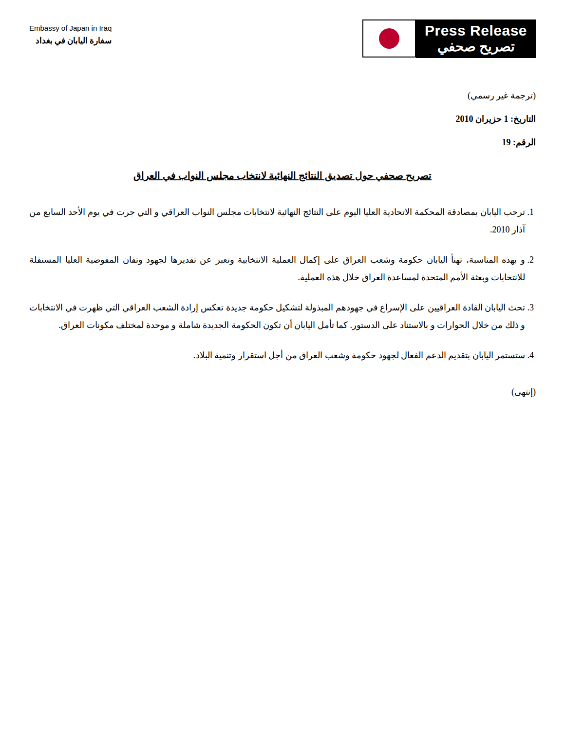Press Release تصريح صحفي
Embassy of Japan in Iraq
سفارة اليابان في بغداد
(ترجمة غير رسمي)
التاريخ: 1 حزيران 2010
الرقم: 19
تصريح صحفي حول تصديق النتائج النهائية لانتخاب مجلس النواب في العراق
ترحب اليابان بمصادقة المحكمة الاتحادية العليا اليوم على النتائج النهائية لانتخابات مجلس النواب العراقي و التي جرت في يوم الأحد السابع من آذار 2010.
و بهذه المناسبة، تهنأ اليابان حكومة وشعب العراق على إكمال العملية الانتخابية وتعبر عن تقديرها لجهود وتفان المفوضية العليا المستقلة للانتخابات وبعثة الأمم المتحدة لمساعدة العراق خلال هذه العملية.
تحث اليابان القادة العراقيين على الإسراع في جهودهم المبذولة لتشكيل حكومة جديدة تعكس إرادة الشعب العراقي التي ظهرت في الانتخابات و ذلك من خلال الحوارات و بالاستناد على الدستور. كما تأمل اليابان أن تكون الحكومة الجديدة شاملة و موحدة لمختلف مكونات العراق.
ستستمر اليابان بتقديم الدعم الفعال لجهود حكومة وشعب العراق من أجل استقرار وتنمية البلاد.
(إنتهى)